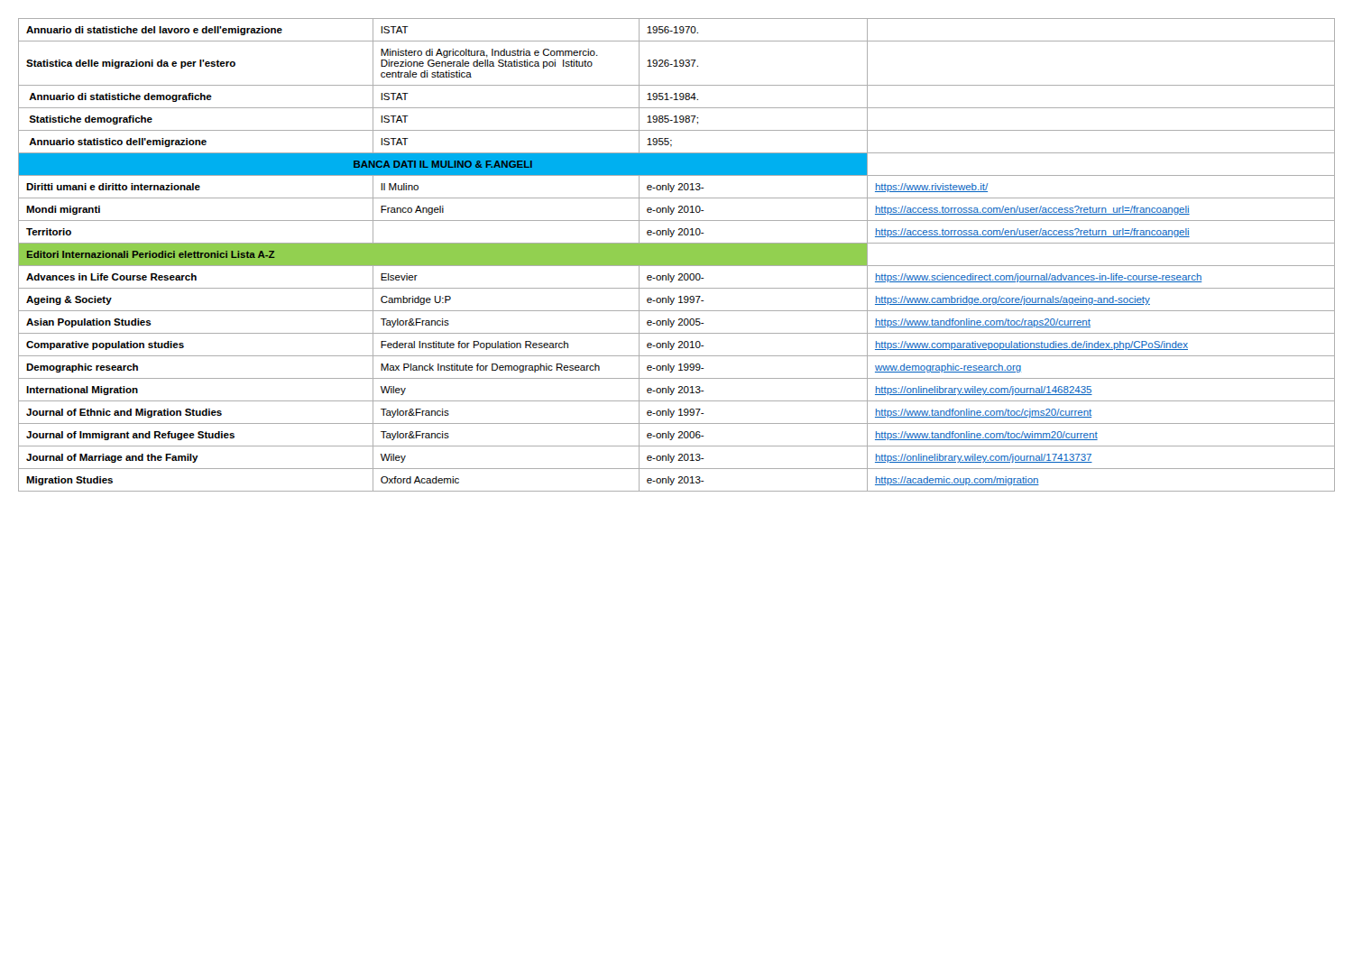| Annuario di statistiche del lavoro e dell'emigrazione | ISTAT | 1956-1970. | |
| Statistica delle migrazioni da e per l'estero | Ministero di Agricoltura, Industria e Commercio. Direzione Generale della Statistica poi Istituto centrale di statistica | 1926-1937. | |
| Annuario di statistiche demografiche | ISTAT | 1951-1984. | |
| Statistiche demografiche | ISTAT | 1985-1987; | |
| Annuario statistico dell'emigrazione | ISTAT | 1955; | |
| BANCA DATI IL MULINO & F.ANGELI | |
| Diritti umani e diritto internazionale | Il Mulino | e-only 2013- | https://www.rivisteweb.it/ |
| Mondi migranti | Franco Angeli | e-only 2010- | https://access.torrossa.com/en/user/access?return_url=/francoangeli |
| Territorio | | e-only 2010- | https://access.torrossa.com/en/user/access?return_url=/francoangeli |
| Editori Internazionali Periodici elettronici Lista A-Z | |
| Advances in Life Course Research | Elsevier | e-only 2000- | https://www.sciencedirect.com/journal/advances-in-life-course-research |
| Ageing & Society | Cambridge U:P | e-only 1997- | https://www.cambridge.org/core/journals/ageing-and-society |
| Asian Population Studies | Taylor&Francis | e-only 2005- | https://www.tandfonline.com/toc/raps20/current |
| Comparative population studies | Federal Institute for Population Research | e-only 2010- | https://www.comparativepopulationstudies.de/index.php/CPoS/index |
| Demographic research | Max Planck Institute for Demographic Research | e-only 1999- | www.demographic-research.org |
| International Migration | Wiley | e-only 2013- | https://onlinelibrary.wiley.com/journal/14682435 |
| Journal of Ethnic and Migration Studies | Taylor&Francis | e-only 1997- | https://www.tandfonline.com/toc/cjms20/current |
| Journal of Immigrant and Refugee Studies | Taylor&Francis | e-only 2006- | https://www.tandfonline.com/toc/wimm20/current |
| Journal of Marriage and the Family | Wiley | e-only 2013- | https://onlinelibrary.wiley.com/journal/17413737 |
| Migration Studies | Oxford Academic | e-only 2013- | https://academic.oup.com/migration |